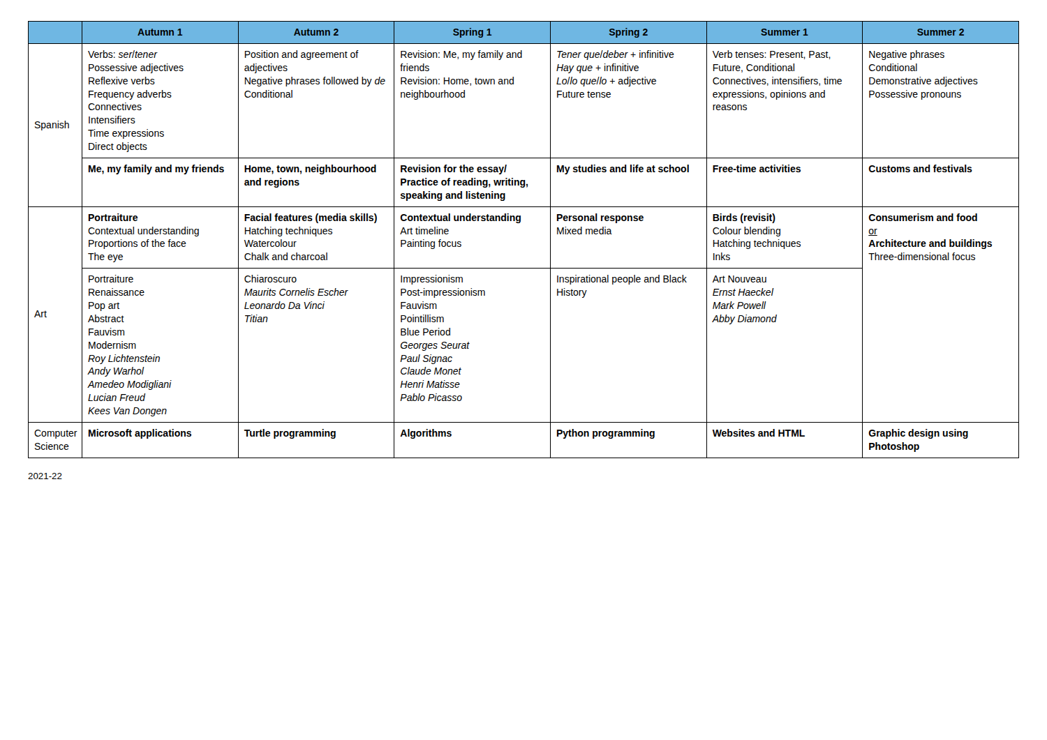| | Autumn 1 | Autumn 2 | Spring 1 | Spring 2 | Summer 1 | Summer 2 |
| --- | --- | --- | --- | --- | --- | --- |
| Spanish | Verbs: ser / tener Possessive adjectives Reflexive verbs Frequency adverbs Connectives Intensifiers Time expressions Direct objects | Position and agreement of adjectives Negative phrases followed by de Conditional | Revision: Me, my family and friends Revision: Home, town and neighbourhood | Tener que / deber + infinitive Hay que + infinitive Lo / lo que / lo + adjective Future tense | Verb tenses: Present, Past, Future, Conditional Connectives, intensifiers, time expressions, opinions and reasons | Negative phrases Conditional Demonstrative adjectives Possessive pronouns |
| Me, my family and my friends | Home, town, neighbourhood and regions | Revision for the essay/ Practice of reading, writing, speaking and listening | My studies and life at school | Free-time activities | Customs and festivals |
| Art | Portraiture Contextual understanding Proportions of the face The eye | Facial features (media skills) Hatching techniques Watercolour Chalk and charcoal | Contextual understanding Art timeline Painting focus | Personal response Mixed media | Birds (revisit) Colour blending Hatching techniques Inks | Consumerism and food or Architecture and buildings Three-dimensional focus |
| Portraiture Renaissance Pop art Abstract Fauvism Modernism Roy Lichtenstein Andy Warhol Amedeo Modigliani Lucian Freud Kees Van Dongen | Chiaroscuro Maurits Cornelis Escher Leonardo Da Vinci Titian | Impressionism Post-impressionism Fauvism Pointillism Blue Period Georges Seurat Paul Signac Claude Monet Henri Matisse Pablo Picasso | Inspirational people and Black History | Art Nouveau Ernst Haeckel Mark Powell Abby Diamond |
| Computer Science | Microsoft applications | Turtle programming | Algorithms | Python programming | Websites and HTML | Graphic design using Photoshop |
2021-22